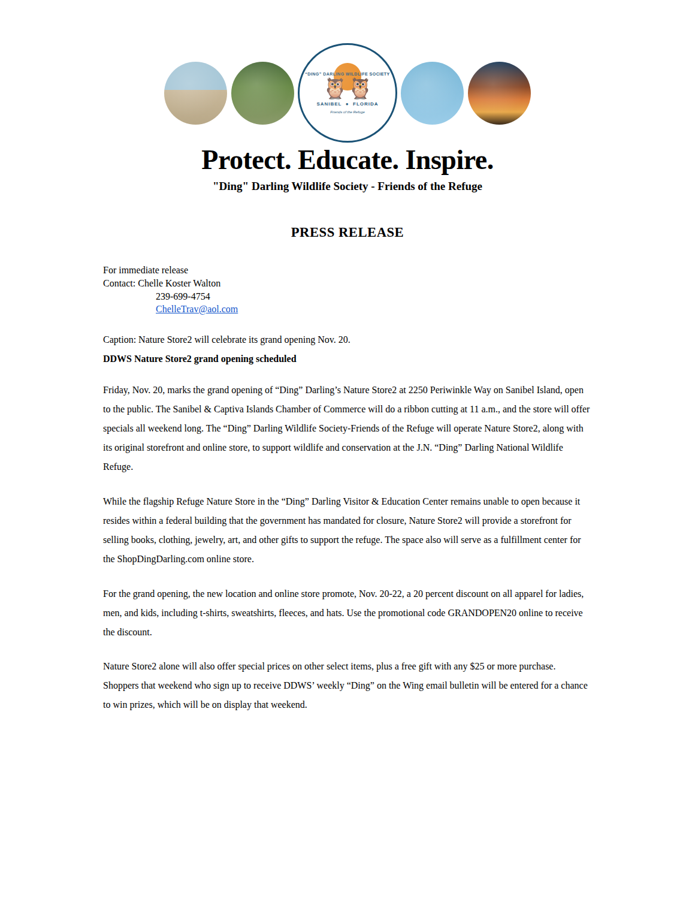“Ding” Darling Wildlife Society
🦉🦉
SANIBEL ● FLORIDA
Friends of the Refuge
Protect. Educate. Inspire.
"Ding" Darling Wildlife Society - Friends of the Refuge
PRESS RELEASE
For immediate release
Contact: Chelle Koster Walton 239-699-4754 ChelleTrav@aol.com
Caption: Nature Store2 will celebrate its grand opening Nov. 20.
DDWS Nature Store2 grand opening scheduled
Friday, Nov. 20, marks the grand opening of “Ding” Darling’s Nature Store2 at 2250 Periwinkle Way on Sanibel Island, open to the public. The Sanibel & Captiva Islands Chamber of Commerce will do a ribbon cutting at 11 a.m., and the store will offer specials all weekend long. The “Ding” Darling Wildlife Society-Friends of the Refuge will operate Nature Store2, along with its original storefront and online store, to support wildlife and conservation at the J.N. “Ding” Darling National Wildlife Refuge.
While the flagship Refuge Nature Store in the “Ding” Darling Visitor & Education Center remains unable to open because it resides within a federal building that the government has mandated for closure, Nature Store2 will provide a storefront for selling books, clothing, jewelry, art, and other gifts to support the refuge. The space also will serve as a fulfillment center for the ShopDingDarling.com online store.
For the grand opening, the new location and online store promote, Nov. 20-22, a 20 percent discount on all apparel for ladies, men, and kids, including t-shirts, sweatshirts, fleeces, and hats. Use the promotional code GRANDOPEN20 online to receive the discount.
Nature Store2 alone will also offer special prices on other select items, plus a free gift with any $25 or more purchase. Shoppers that weekend who sign up to receive DDWS’ weekly “Ding” on the Wing email bulletin will be entered for a chance to win prizes, which will be on display that weekend.